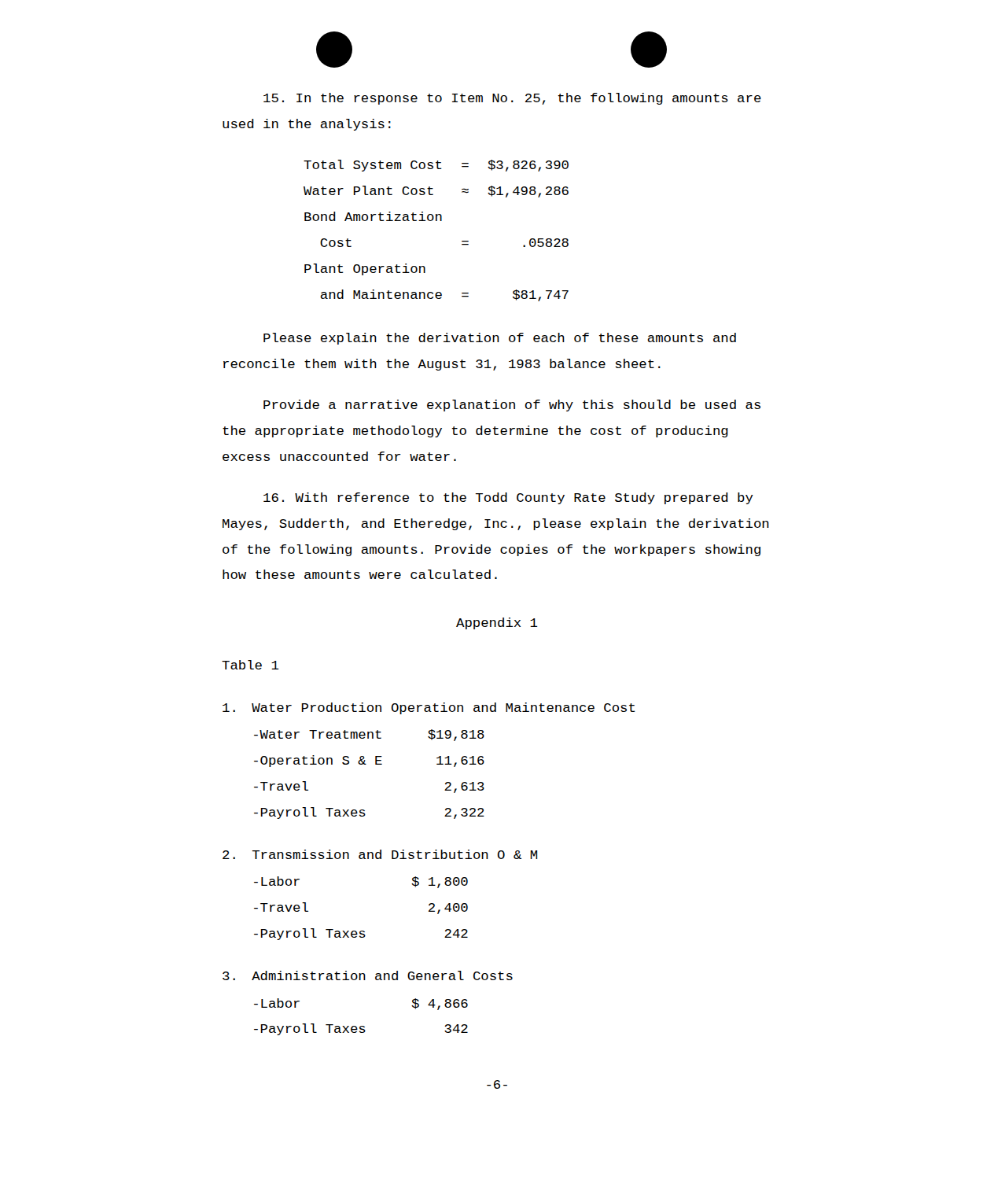15. In the response to Item No. 25, the following amounts are used in the analysis:
| Total System Cost | = | $3,826,390 |
| Water Plant Cost | ≈ | $1,498,286 |
| Bond Amortization | | |
| Cost | = | .05828 |
| Plant Operation | | |
| and Maintenance | = | $81,747 |
Please explain the derivation of each of these amounts and reconcile them with the August 31, 1983 balance sheet.
Provide a narrative explanation of why this should be used as the appropriate methodology to determine the cost of producing excess unaccounted for water.
16. With reference to the Todd County Rate Study prepared by Mayes, Sudderth, and Etheredge, Inc., please explain the derivation of the following amounts. Provide copies of the workpapers showing how these amounts were calculated.
Appendix 1
Table 1
1. Water Production Operation and Maintenance Cost
| -Water Treatment | $19,818 |
| -Operation S & E | 11,616 |
| -Travel | 2,613 |
| -Payroll Taxes | 2,322 |
2. Transmission and Distribution O & M
| -Labor | $ 1,800 |
| -Travel | 2,400 |
| -Payroll Taxes | 242 |
3. Administration and General Costs
| -Labor | $ 4,866 |
| -Payroll Taxes | 342 |
-6-